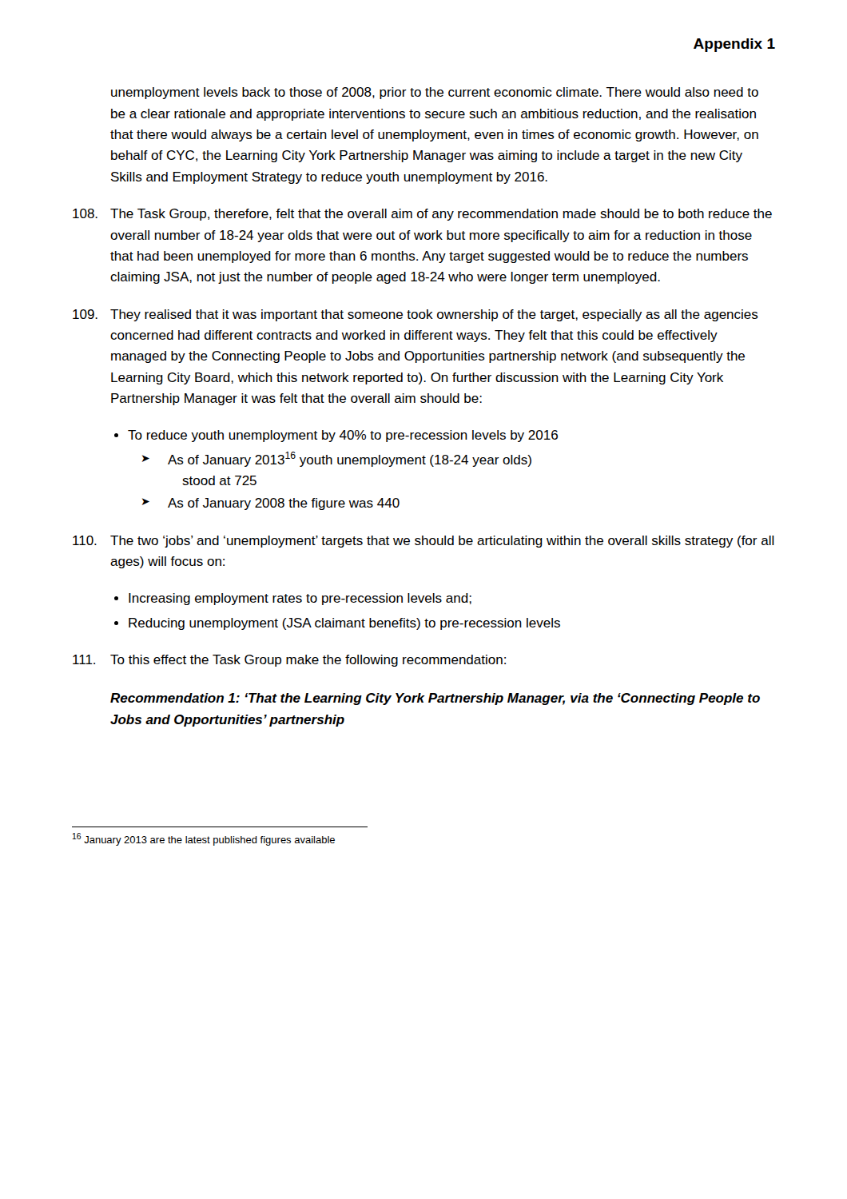Appendix 1
unemployment levels back to those of 2008, prior to the current economic climate. There would also need to be a clear rationale and appropriate interventions to secure such an ambitious reduction, and the realisation that there would always be a certain level of unemployment, even in times of economic growth. However, on behalf of CYC, the Learning City York Partnership Manager was aiming to include a target in the new City Skills and Employment Strategy to reduce youth unemployment by 2016.
108. The Task Group, therefore, felt that the overall aim of any recommendation made should be to both reduce the overall number of 18-24 year olds that were out of work but more specifically to aim for a reduction in those that had been unemployed for more than 6 months. Any target suggested would be to reduce the numbers claiming JSA, not just the number of people aged 18-24 who were longer term unemployed.
109. They realised that it was important that someone took ownership of the target, especially as all the agencies concerned had different contracts and worked in different ways. They felt that this could be effectively managed by the Connecting People to Jobs and Opportunities partnership network (and subsequently the Learning City Board, which this network reported to). On further discussion with the Learning City York Partnership Manager it was felt that the overall aim should be:
To reduce youth unemployment by 40% to pre-recession levels by 2016
As of January 201316 youth unemployment (18-24 year olds)stood at 725
As of January 2008 the figure was 440
110. The two ‘jobs’ and ‘unemployment’ targets that we should be articulating within the overall skills strategy (for all ages) will focus on:
Increasing employment rates to pre-recession levels and;
Reducing unemployment (JSA claimant benefits) to pre-recession levels
111. To this effect the Task Group make the following recommendation:
Recommendation 1: ‘That the Learning City York Partnership Manager, via the ‘Connecting People to Jobs and Opportunities’ partnership
16 January 2013 are the latest published figures available